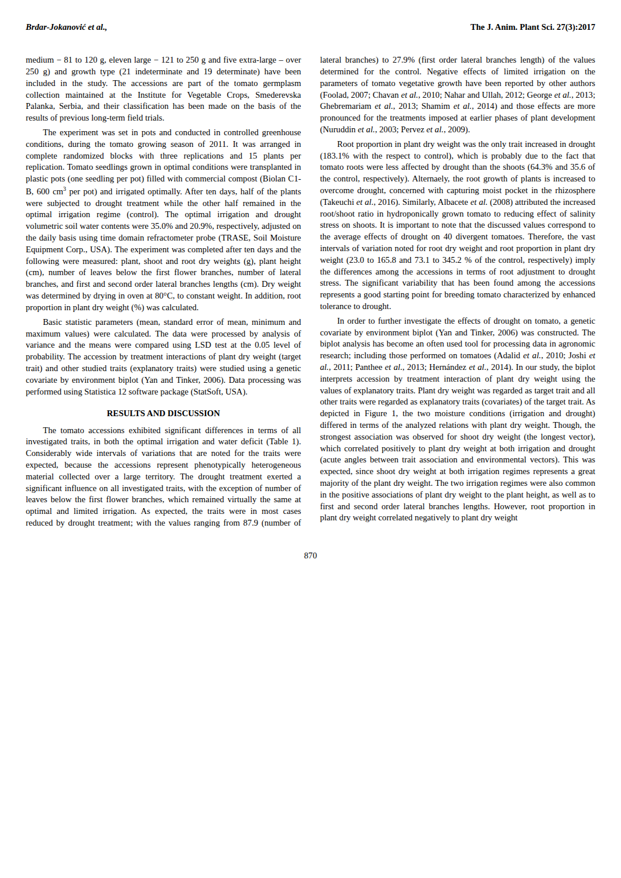Brdar-Jokanović et al.,
The J. Anim. Plant Sci. 27(3):2017
medium − 81 to 120 g, eleven large − 121 to 250 g and five extra-large – over 250 g) and growth type (21 indeterminate and 19 determinate) have been included in the study. The accessions are part of the tomato germplasm collection maintained at the Institute for Vegetable Crops, Smederevska Palanka, Serbia, and their classification has been made on the basis of the results of previous long-term field trials.
The experiment was set in pots and conducted in controlled greenhouse conditions, during the tomato growing season of 2011. It was arranged in complete randomized blocks with three replications and 15 plants per replication. Tomato seedlings grown in optimal conditions were transplanted in plastic pots (one seedling per pot) filled with commercial compost (Biolan C1-B, 600 cm3 per pot) and irrigated optimally. After ten days, half of the plants were subjected to drought treatment while the other half remained in the optimal irrigation regime (control). The optimal irrigation and drought volumetric soil water contents were 35.0% and 20.9%, respectively, adjusted on the daily basis using time domain refractometer probe (TRASE, Soil Moisture Equipment Corp., USA). The experiment was completed after ten days and the following were measured: plant, shoot and root dry weights (g), plant height (cm), number of leaves below the first flower branches, number of lateral branches, and first and second order lateral branches lengths (cm). Dry weight was determined by drying in oven at 80°C, to constant weight. In addition, root proportion in plant dry weight (%) was calculated.
Basic statistic parameters (mean, standard error of mean, minimum and maximum values) were calculated. The data were processed by analysis of variance and the means were compared using LSD test at the 0.05 level of probability. The accession by treatment interactions of plant dry weight (target trait) and other studied traits (explanatory traits) were studied using a genetic covariate by environment biplot (Yan and Tinker, 2006). Data processing was performed using Statistica 12 software package (StatSoft, USA).
RESULTS AND DISCUSSION
The tomato accessions exhibited significant differences in terms of all investigated traits, in both the optimal irrigation and water deficit (Table 1). Considerably wide intervals of variations that are noted for the traits were expected, because the accessions represent phenotypically heterogeneous material collected over a large territory. The drought treatment exerted a significant influence on all investigated traits, with the exception of number of leaves below the first flower branches, which remained virtually the same at optimal and limited irrigation. As expected, the traits were in most cases reduced by drought treatment; with the values ranging from 87.9 (number of lateral branches) to 27.9% (first order lateral branches length) of the values determined for the control. Negative effects of limited irrigation on the parameters of tomato vegetative growth have been reported by other authors (Foolad, 2007; Chavan et al., 2010; Nahar and Ullah, 2012; George et al., 2013; Ghebremariam et al., 2013; Shamim et al., 2014) and those effects are more pronounced for the treatments imposed at earlier phases of plant development (Nuruddin et al., 2003; Pervez et al., 2009).
Root proportion in plant dry weight was the only trait increased in drought (183.1% with the respect to control), which is probably due to the fact that tomato roots were less affected by drought than the shoots (64.3% and 35.6 of the control, respectively). Alternaely, the root growth of plants is increased to overcome drought, concerned with capturing moist pocket in the rhizosphere (Takeuchi et al., 2016). Similarly, Albacete et al. (2008) attributed the increased root/shoot ratio in hydroponically grown tomato to reducing effect of salinity stress on shoots. It is important to note that the discussed values correspond to the average effects of drought on 40 divergent tomatoes. Therefore, the vast intervals of variation noted for root dry weight and root proportion in plant dry weight (23.0 to 165.8 and 73.1 to 345.2 % of the control, respectively) imply the differences among the accessions in terms of root adjustment to drought stress. The significant variability that has been found among the accessions represents a good starting point for breeding tomato characterized by enhanced tolerance to drought.
In order to further investigate the effects of drought on tomato, a genetic covariate by environment biplot (Yan and Tinker, 2006) was constructed. The biplot analysis has become an often used tool for processing data in agronomic research; including those performed on tomatoes (Adalid et al., 2010; Joshi et al., 2011; Panthee et al., 2013; Hernández et al., 2014). In our study, the biplot interprets accession by treatment interaction of plant dry weight using the values of explanatory traits. Plant dry weight was regarded as target trait and all other traits were regarded as explanatory traits (covariates) of the target trait. As depicted in Figure 1, the two moisture conditions (irrigation and drought) differed in terms of the analyzed relations with plant dry weight. Though, the strongest association was observed for shoot dry weight (the longest vector), which correlated positively to plant dry weight at both irrigation and drought (acute angles between trait association and environmental vectors). This was expected, since shoot dry weight at both irrigation regimes represents a great majority of the plant dry weight. The two irrigation regimes were also common in the positive associations of plant dry weight to the plant height, as well as to first and second order lateral branches lengths. However, root proportion in plant dry weight correlated negatively to plant dry weight
870